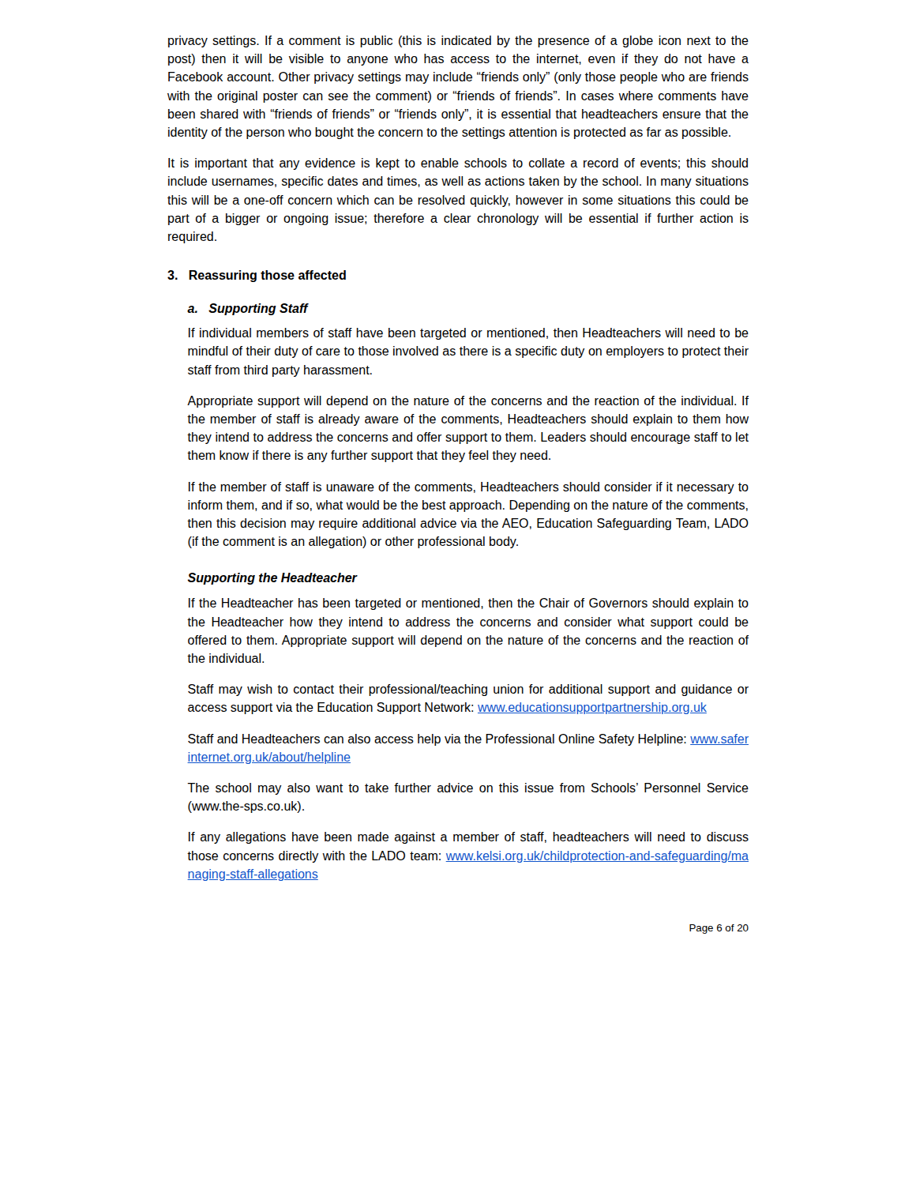privacy settings. If a comment is public (this is indicated by the presence of a globe icon next to the post) then it will be visible to anyone who has access to the internet, even if they do not have a Facebook account. Other privacy settings may include “friends only” (only those people who are friends with the original poster can see the comment) or “friends of friends”. In cases where comments have been shared with “friends of friends” or “friends only”, it is essential that headteachers ensure that the identity of the person who bought the concern to the settings attention is protected as far as possible.
It is important that any evidence is kept to enable schools to collate a record of events; this should include usernames, specific dates and times, as well as actions taken by the school. In many situations this will be a one-off concern which can be resolved quickly, however in some situations this could be part of a bigger or ongoing issue; therefore a clear chronology will be essential if further action is required.
3. Reassuring those affected
a. Supporting Staff
If individual members of staff have been targeted or mentioned, then Headteachers will need to be mindful of their duty of care to those involved as there is a specific duty on employers to protect their staff from third party harassment.
Appropriate support will depend on the nature of the concerns and the reaction of the individual. If the member of staff is already aware of the comments, Headteachers should explain to them how they intend to address the concerns and offer support to them. Leaders should encourage staff to let them know if there is any further support that they feel they need.
If the member of staff is unaware of the comments, Headteachers should consider if it necessary to inform them, and if so, what would be the best approach. Depending on the nature of the comments, then this decision may require additional advice via the AEO, Education Safeguarding Team, LADO (if the comment is an allegation) or other professional body.
Supporting the Headteacher
If the Headteacher has been targeted or mentioned, then the Chair of Governors should explain to the Headteacher how they intend to address the concerns and consider what support could be offered to them. Appropriate support will depend on the nature of the concerns and the reaction of the individual.
Staff may wish to contact their professional/teaching union for additional support and guidance or access support via the Education Support Network: www.educationsupportpartnership.org.uk
Staff and Headteachers can also access help via the Professional Online Safety Helpline: www.saferinternet.org.uk/about/helpline
The school may also want to take further advice on this issue from Schools’ Personnel Service (www.the-sps.co.uk).
If any allegations have been made against a member of staff, headteachers will need to discuss those concerns directly with the LADO team: www.kelsi.org.uk/childprotection-and-safeguarding/managing-staff-allegations
Page 6 of 20